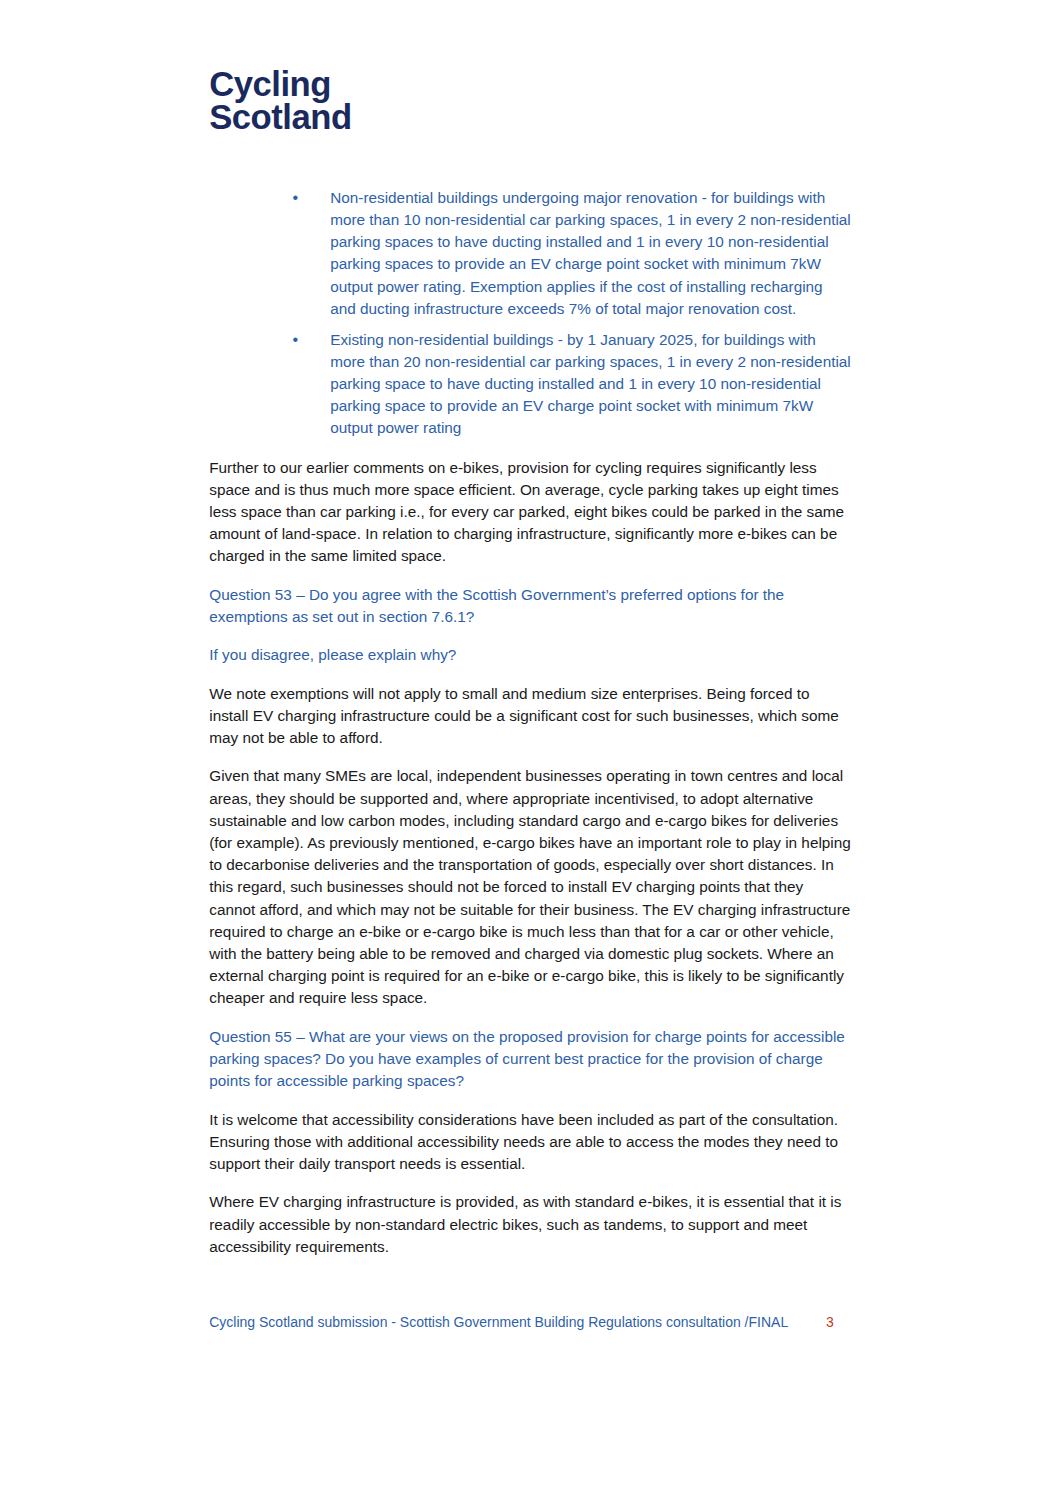CyclingScotland
Non-residential buildings undergoing major renovation - for buildings with more than 10 non-residential car parking spaces, 1 in every 2 non-residential parking spaces to have ducting installed and 1 in every 10 non-residential parking spaces to provide an EV charge point socket with minimum 7kW output power rating. Exemption applies if the cost of installing recharging and ducting infrastructure exceeds 7% of total major renovation cost.
Existing non-residential buildings - by 1 January 2025, for buildings with more than 20 non-residential car parking spaces, 1 in every 2 non-residential parking space to have ducting installed and 1 in every 10 non-residential parking space to provide an EV charge point socket with minimum 7kW output power rating
Further to our earlier comments on e-bikes, provision for cycling requires significantly less space and is thus much more space efficient. On average, cycle parking takes up eight times less space than car parking i.e., for every car parked, eight bikes could be parked in the same amount of land-space. In relation to charging infrastructure, significantly more e-bikes can be charged in the same limited space.
Question 53 – Do you agree with the Scottish Government’s preferred options for the exemptions as set out in section 7.6.1?
If you disagree, please explain why?
We note exemptions will not apply to small and medium size enterprises. Being forced to install EV charging infrastructure could be a significant cost for such businesses, which some may not be able to afford.
Given that many SMEs are local, independent businesses operating in town centres and local areas, they should be supported and, where appropriate incentivised, to adopt alternative sustainable and low carbon modes, including standard cargo and e-cargo bikes for deliveries (for example). As previously mentioned, e-cargo bikes have an important role to play in helping to decarbonise deliveries and the transportation of goods, especially over short distances. In this regard, such businesses should not be forced to install EV charging points that they cannot afford, and which may not be suitable for their business. The EV charging infrastructure required to charge an e-bike or e-cargo bike is much less than that for a car or other vehicle, with the battery being able to be removed and charged via domestic plug sockets. Where an external charging point is required for an e-bike or e-cargo bike, this is likely to be significantly cheaper and require less space.
Question 55 – What are your views on the proposed provision for charge points for accessible parking spaces? Do you have examples of current best practice for the provision of charge points for accessible parking spaces?
It is welcome that accessibility considerations have been included as part of the consultation. Ensuring those with additional accessibility needs are able to access the modes they need to support their daily transport needs is essential.
Where EV charging infrastructure is provided, as with standard e-bikes, it is essential that it is readily accessible by non-standard electric bikes, such as tandems, to support and meet accessibility requirements.
Cycling Scotland submission - Scottish Government Building Regulations consultation /FINAL 3